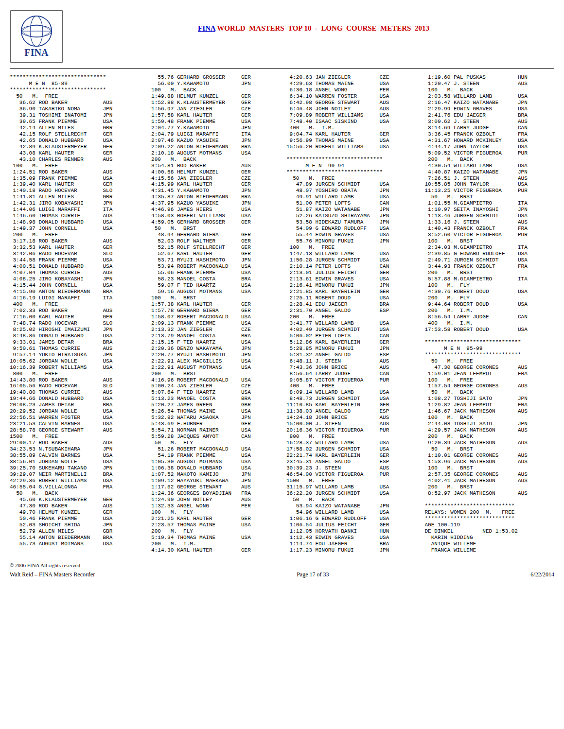FINA
FINA WORLD MASTERS TOP 10 - LONG COURSE METERS 2013
****************************** M E N 85-89 ****************************** 50 M. FREE 36.62 ROD BAKER AUS 36.90 TAKAHIKO NOMA JPN 39.31 TOSHIMI INATOMI JPN 39.65 FRANK PIEMME USA 42.14 ALLEN MILES GBR 42.15 ROLF STELLRECHT GER 42.65 DONALD HUBBARD USA 42.89 K.KLAUSTERMEYER GER 43.08 KARL HAUTER GER 43.10 CHARLES RENNER AUS 100 M. FREE 1:24.51 ROD BAKER AUS 1:35.09 FRANK PIEMME USA 1:39.40 KARL HAUTER GER 1:40.18 RADO HOCEVAR SLO 1:41.81 ALLEN MILES GBR 1:42.31 JIRO KOBAYASHI JPN 1:44.06 LUIGI MARAFFI ITA 1:46.60 THOMAS CURRIE AUS 1:48.98 DONALD HUBBARD USA 1:49.37 JOHN CORNELL USA 200 M. FREE 3:17.18 ROD BAKER AUS 3:32.53 KARL HAUTER GER 3:42.06 RADO HOCEVAR SLO 3:44.58 FRANK PIEMME USA 4:00.51 DONALD HUBBARD USA 4:07.04 THOMAS CURRIE AUS 4:08.25 JIRO KOBAYASHI JPN 4:15.44 JOHN CORNELL USA 4:15.90 ANTON BIEDERMANN BRA 4:16.19 LUIGI MARAFFI ITA 400 M. FREE 7:02.33 ROD BAKER AUS 7:16.00 KARL HAUTER GER 7:48.74 RADO HOCEVAR SLO 8:25.02 HIROSHI IMAIZUMI JPN 8:48.86 DONALD HUBBARD USA 9:33.01 JAMES DETAR BRA 9:50.61 THOMAS CURRIE AUS 9:57.14 YUKIO HIRATSUKA JPN 10:05.62 JORDAN WOLLE USA 10:16.39 ROBERT WILLIAMS USA 800 M. FREE 14:43.80 ROD BAKER AUS 16:05.56 RADO HOCEVAR SLO 19:40.80 THOMAS CURRIE AUS 19:44.66 DONALD HUBBARD USA 20:08.23 JAMES DETAR BRA 20:29.52 JORDAN WOLLE USA 22:56.51 WARREN FOSTER USA 23:21.53 CALVIN BARNES USA 28:58.78 GEORGE STEWART AUS 1500 M. FREE 29:00.17 ROD BAKER AUS 34:23.53 N.TSUBAKIHARA JPN 38:55.89 CALVIN BARNES USA 38:56.01 JORDAN WOLLE USA 39:25.70 SUKEHARU TAKANO JPN 39:29.07 NEIR MARTINELLI BRA 42:29.36 ROBERT WILLIAMS USA 46:55.04 G.VILLALONGA FRA 50 M. BACK 45.60 K.KLAUSTERMEYER GER 47.30 ROD BAKER AUS 49.70 HELMUT KUNZEL GER 50.46 FRANK PIEMME USA 52.03 SHOICHI SHIDA JPN 52.79 ALLEN MILES GBR 55.14 ANTON BIEDERMANN BRA 55.73 AUGUST MOTMANS USA
55.76 GERHARD GROSSER GER 56.00 Y.KAWAMOTO JPN 100 M. BACK 1:49.88 HELMUT KUNZEL GER 1:52.88 K.KLAUSTERMEYER GER 1:56.97 JAN ZIEGLER CZE 1:57.58 KARL HAUTER GER 1:59.48 FRANK PIEMME USA 2:04.77 Y.KAWAMOTO JPN 2:04.79 LUIGI MARAFFI ITA 2:07.46 KAZUO YASUIKE JPN 2:09.22 ANTON BIEDERMANN BRA 2:10.18 AUGUST MOTMANS USA 200 M. BACK 3:54.81 ROD BAKER AUS 4:00.58 HELMUT KUNZEL GER 4:15.56 JAN ZIEGLER CZE 4:15.99 KARL HAUTER GER 4:31.45 Y.KAWAMOTO JPN 4:35.87 ANTON BIEDERMANN BRA 4:37.95 KAZUO YASUIKE JPN 4:46.96 JAMES HIERS USA 4:58.03 ROBERT WILLIAMS USA 4:59.05 GERHARD GROSSER GER 50 M. BRST 48.94 GERHARD GIERA GER 52.03 ROLF WALTHER GER 52.15 ROLF STELLRECHT GER 52.67 KARL HAUTER GER 53.71 RYUJI HASHIMOTO JPN 53.94 ROBERT MACDONALD USA 55.06 FRANK PIEMME USA 58.23 MANOEL COSTA BRA 59.07 F TED HAARTZ USA 59.16 AUGUST MOTMANS USA 100 M. BRST 1:57.38 KARL HAUTER GER 1:57.78 GERHARD GIERA GER 1:58.07 ROBERT MACDONALD USA 2:09.13 FRANK PIEMME USA 2:13.32 JAN ZIEGLER CZE 2:13.79 MANOEL COSTA BRA 2:15.15 F TED HAARTZ USA 2:20.36 DENZO WAKAYAMA JPN 2:20.77 RYUJI HASHIMOTO JPN 2:22.91 ALEX MACGILLIS USA 2:22.91 AUGUST MOTMANS USA 200 M. BRST 4:16.96 ROBERT MACDONALD USA 5:00.24 JAN ZIEGLER CZE 5:07.64 F TED HAARTZ USA 5:13.23 MANOEL COSTA BRA 5:20.27 JAMES GREEN GBR 5:26.54 THOMAS MAINE USA 5:32.82 WATARU ASAOKA JPN 5:43.69 F.HUBNER GER 5:54.71 NORMAN RAINER USA 5:59.28 JACQUES AMYOT CAN 50 M. FLY 51.26 ROBERT MACDONALD USA 54.19 FRANK PIEMME USA 1:05.30 AUGUST MOTMANS USA 1:06.38 DONALD HUBBARD USA 1:07.52 MAKOTO KAMIJO JPN 1:09.12 HAYAYUKI MAEKAWA JPN 1:17.62 GEORGE STEWART AUS 1:24.36 GEORGES BOYADJIAN FRA 1:24.90 JOHN NOTLEY AUS 1:32.33 ANGEL WONG PER 100 M. FLY 2:21.25 KARL HAUTER GER 2:23.57 THOMAS MAINE USA 200 M. FLY 5:19.34 THOMAS MAINE USA 200 M. I.M. 4:14.30 KARL HAUTER GER
4:20.63 JAN ZIEGLER CZE 4:29.63 THOMAS MAINE USA 6:30.18 ANGEL WONG PER 6:34.10 WARREN FOSTER USA 6:42.98 GEORGE STEWART AUS 6:46.48 JOHN NOTLEY AUS 7:09.89 ROBERT WILLIAMS USA 7:48.40 ISAAC SISKIND USA 400 M. I.M. 9:04.74 KARL HAUTER GER 9:56.99 THOMAS MAINE USA 15:56.20 ROBERT WILLIAMS USA ****************************** M E N 90-94 ****************************** 50 M. FREE 47.89 JURGEN SCHMIDT USA 48.07 YOSHIRO OBATA JPN 49.91 WILLARD LAMB USA 51.00 PETER LOFTS CAN 51.87 KAIZO WATANABE JPN 52.26 KATSUZO SHIRAYAMA JPN 53.58 HIDEKAZU TAMURA JPN 54.09 G EDWARD RUDLOFF USA 55.44 EDWIN GRAVES USA 55.76 MINORU FUKUI JPN 100 M. FREE 1:47.13 WILLARD LAMB USA 1:50.28 JURGEN SCHMIDT USA 2:10.14 PETER LOFTS CAN 2:13.01 JULIUS FEICHT GER 2:13.61 EDWIN GRAVES USA 2:16.41 MINORU FUKUI JPN 2:21.85 KARL BAYERLEIN GER 2:25.11 ROBERT DOUD USA 2:28.41 EDU JAEGER BRA 2:31.70 ANGEL GALDO ESP 200 M. FREE 3:41.77 WILLARD LAMB USA 4:02.49 JURGEN SCHMIDT USA 5:06.02 PETER LOFTS CAN 5:12.86 KARL BAYERLEIN GER 5:28.85 MINORU FUKUI JPN 5:31.32 ANGEL GALDO ESP 6:48.11 J. STEEN AUS 7:43.36 JOHN BRICE AUS 8:56.64 LARRY JUDGE CAN 9:05.87 VICTOR FIGUEROA PUR 400 M. FREE 8:09.14 WILLARD LAMB USA 8:48.73 JURGEN SCHMIDT USA 11:10.85 KARL BAYERLEIN GER 11:38.03 ANGEL GALDO ESP 14:24.18 JOHN BRICE AUS 15:00.00 J. STEEN AUS 20:16.36 VICTOR FIGUEROA PUR 800 M. FREE 16:28.37 WILLARD LAMB USA 17:58.02 JURGEN SCHMIDT USA 22:21.74 KARL BAYERLEIN GER 23:45.31 ANGEL GALDO ESP 30:39.23 J. STEEN AUS 46:54.00 VICTOR FIGUEROA PUR 1500 M. FREE 31:15.97 WILLARD LAMB USA 36:22.20 JURGEN SCHMIDT USA 50 M. BACK 53.94 KAIZO WATANABE JPN 54.96 WILLARD LAMB USA 1:06.16 G EDWARD RUDLOFF USA 1:06.54 JULIUS FEICHT GER 1:12.05 HORVATH BANKI HUN 1:12.43 EDWIN GRAVES USA 1:14.74 EDU JAEGER BRA 1:17.23 MINORU FUKUI JPN
1:19.60 PAL PUSKAS HUN 1:20.47 J. STEEN AUS 100 M. BACK 2:03.58 WILLARD LAMB USA 2:16.47 KAIZO WATANABE JPN 2:29.99 EDWIN GRAVES USA 2:41.76 EDU JAEGER BRA 3:00.62 J. STEEN AUS 3:14.69 LARRY JUDGE CAN 3:36.45 FRANCK OZBOLT FRA 4:31.67 HOWARD MCKINLEY USA 4:44.17 JOHN TAYLOR USA 5:09.52 VICTOR FIGUEROA PUR 200 M. BACK 4:30.54 WILLARD LAMB USA 4:40.87 KAIZO WATANABE JPN 7:26.51 J. STEEN AUS 10:55.85 JOHN TAYLOR USA 11:13.25 VICTOR FIGUEROA PUR 50 M. BRST 1:01.55 M.GIAMPIETRO ITA 1:10.97 SEITA INAYOSHI JPN 1:13.46 JURGEN SCHMIDT USA 1:33.16 J. STEEN AUS 1:40.43 FRANCK OZBOLT FRA 3:52.60 VICTOR FIGUEROA PUR 100 M. BRST 2:34.03 M.GIAMPIETRO ITA 2:39.85 G EDWARD RUDLOFF USA 2:49.71 JURGEN SCHMIDT USA 3:44.93 FRANCK OZBOLT FRA 200 M. BRST 5:57.88 M.GIAMPIETRO ITA 100 M. FLY 4:30.76 ROBERT DOUD USA 200 M. FLY 9:44.64 ROBERT DOUD USA 200 M. I.M. 8:56.54 LARRY JUDGE CAN 400 M. I.M. 17:53.58 ROBERT DOUD USA ****************************** M E N 95-99 ****************************** 50 M. FREE 47.30 GEORGE CORONES AUS 1:59.01 JEAN LEEMPUT FRA 100 M. FREE 1:57.54 GEORGE CORONES AUS 50 M. BACK 1:08.27 TOSHIJI SATO JPN 1:29.82 JEAN LEEMPUT FRA 1:46.67 JACK MATHESON AUS 100 M. BACK 2:44.08 TOSHIJI SATO JPN 4:29.57 JACK MATHESON AUS 200 M. BACK 9:20.39 JACK MATHESON AUS 50 M. BRST 1:10.01 GEORGE CORONES AUS 1:53.96 JACK MATHESON AUS 100 M. BRST 2:57.35 GEORGE CORONES AUS 4:02.41 JACK MATHESON AUS 200 M. BRST 8:52.97 JACK MATHESON AUS **************************** RELAYS: WOMEN 200 M. FREE **************************** AGE 100-119 DE DINKEL NED 1:53.02 KARIN HIDDING ANIQUE WILLEME FRANCA WILLEME
© 2006 FINA All rights reserved
Walt Reid – FINA Masters Recorder Page 17 of 33 6/22/2014